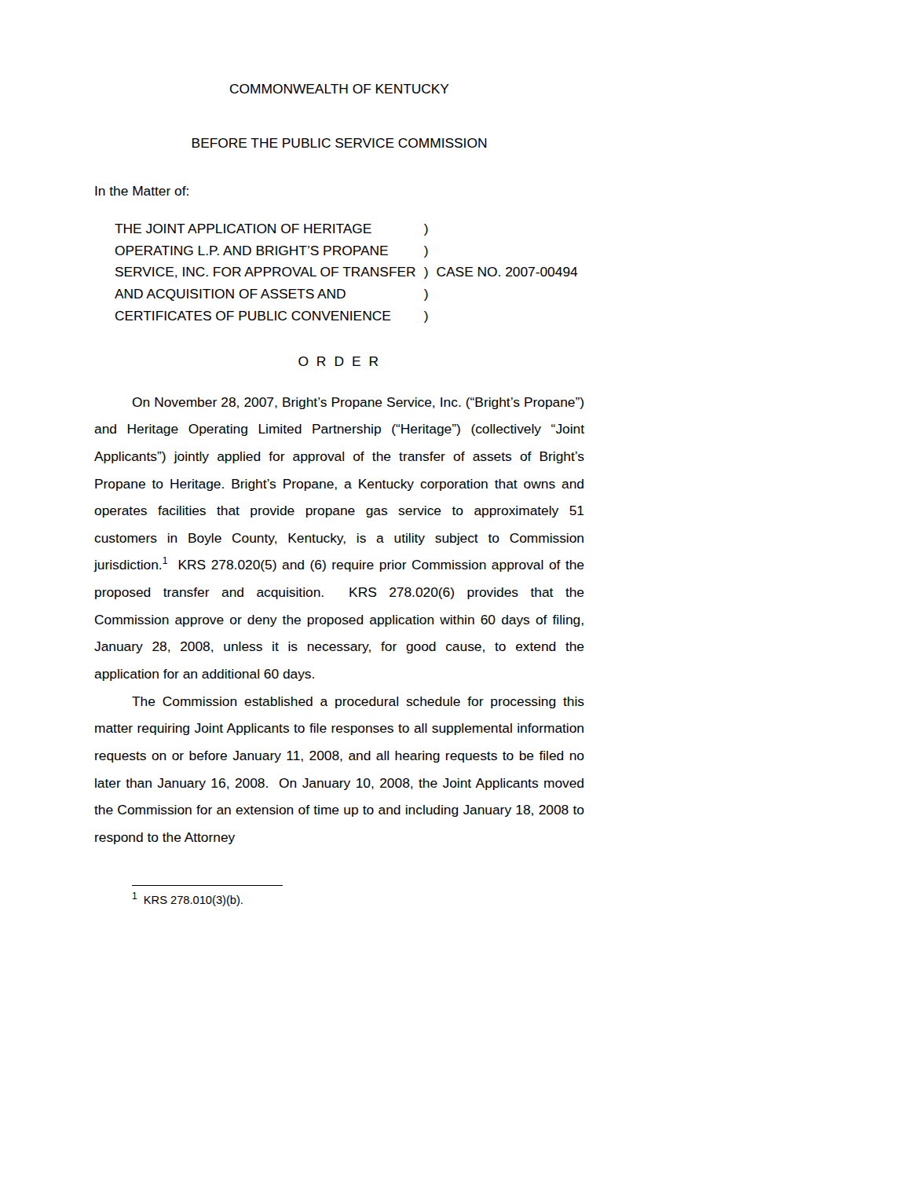COMMONWEALTH OF KENTUCKY
BEFORE THE PUBLIC SERVICE COMMISSION
In the Matter of:
| THE JOINT APPLICATION OF HERITAGE | ) | |
| OPERATING L.P. AND BRIGHT’S PROPANE | ) | |
| SERVICE, INC. FOR APPROVAL OF TRANSFER | ) | CASE NO. 2007-00494 |
| AND ACQUISITION OF ASSETS AND | ) | |
| CERTIFICATES OF PUBLIC CONVENIENCE | ) | |
O R D E R
On November 28, 2007, Bright’s Propane Service, Inc. (“Bright’s Propane”) and Heritage Operating Limited Partnership (“Heritage”) (collectively “Joint Applicants”) jointly applied for approval of the transfer of assets of Bright’s Propane to Heritage. Bright’s Propane, a Kentucky corporation that owns and operates facilities that provide propane gas service to approximately 51 customers in Boyle County, Kentucky, is a utility subject to Commission jurisdiction.1 KRS 278.020(5) and (6) require prior Commission approval of the proposed transfer and acquisition. KRS 278.020(6) provides that the Commission approve or deny the proposed application within 60 days of filing, January 28, 2008, unless it is necessary, for good cause, to extend the application for an additional 60 days.
The Commission established a procedural schedule for processing this matter requiring Joint Applicants to file responses to all supplemental information requests on or before January 11, 2008, and all hearing requests to be filed no later than January 16, 2008. On January 10, 2008, the Joint Applicants moved the Commission for an extension of time up to and including January 18, 2008 to respond to the Attorney
1 KRS 278.010(3)(b).